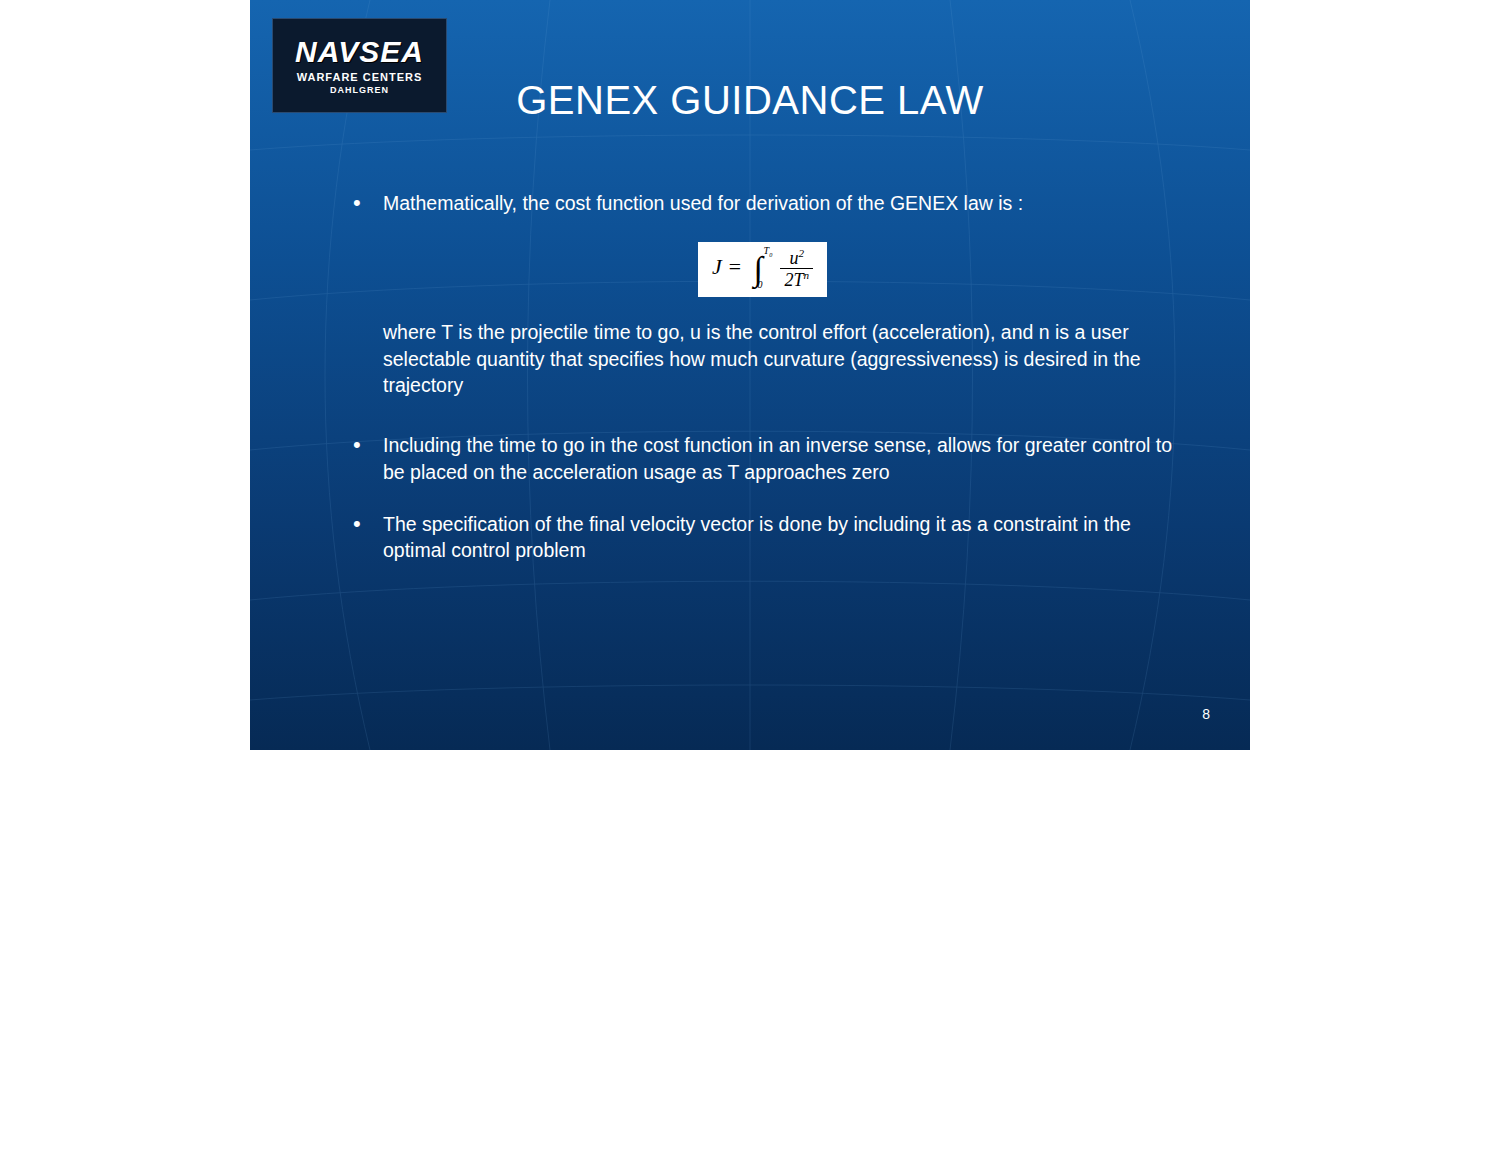NAVSEA
WARFARE CENTERS
DAHLGREN
GENEX GUIDANCE LAW
Mathematically, the cost function used for derivation of the GENEX law is :
J = T0 ∫ 0 u2 2Tn
where T is the projectile time to go, u is the control effort (acceleration), and n is a user selectable quantity that specifies how much curvature (aggressiveness) is desired in the trajectory
Including the time to go in the cost function in an inverse sense, allows for greater control to be placed on the acceleration usage as T approaches zero
The specification of the final velocity vector is done by including it as a constraint in the optimal control problem
8